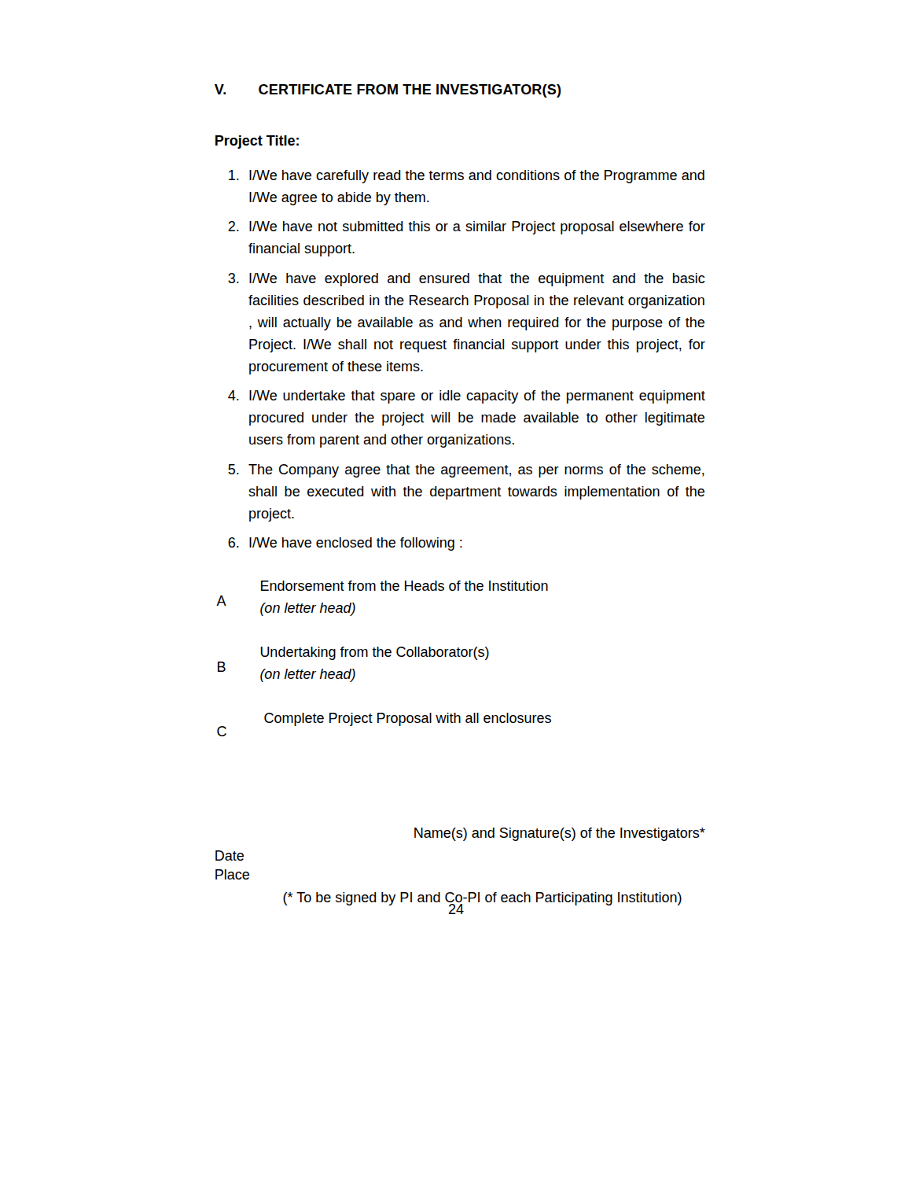V. CERTIFICATE FROM THE INVESTIGATOR(S)
Project Title:
I/We have carefully read the terms and conditions of the Programme and I/We agree to abide by them.
I/We have not submitted this or a similar Project proposal elsewhere for financial support.
I/We have explored and ensured that the equipment and the basic facilities described in the Research Proposal in the relevant organization , will actually be available as and when required for the purpose of the Project. I/We shall not request financial support under this project, for procurement of these items.
I/We undertake that spare or idle capacity of the permanent equipment procured under the project will be made available to other legitimate users from parent and other organizations.
The Company agree that the agreement, as per norms of the scheme, shall be executed with the department towards implementation of the project.
I/We have enclosed the following :
A
Endorsement from the Heads of the Institution
(on letter head)
B
Undertaking from the Collaborator(s)
(on letter head)
C
Complete Project Proposal with all enclosures
Name(s) and Signature(s) of the Investigators*
Date
Place
(* To be signed by PI and Co-PI of each Participating Institution)
24